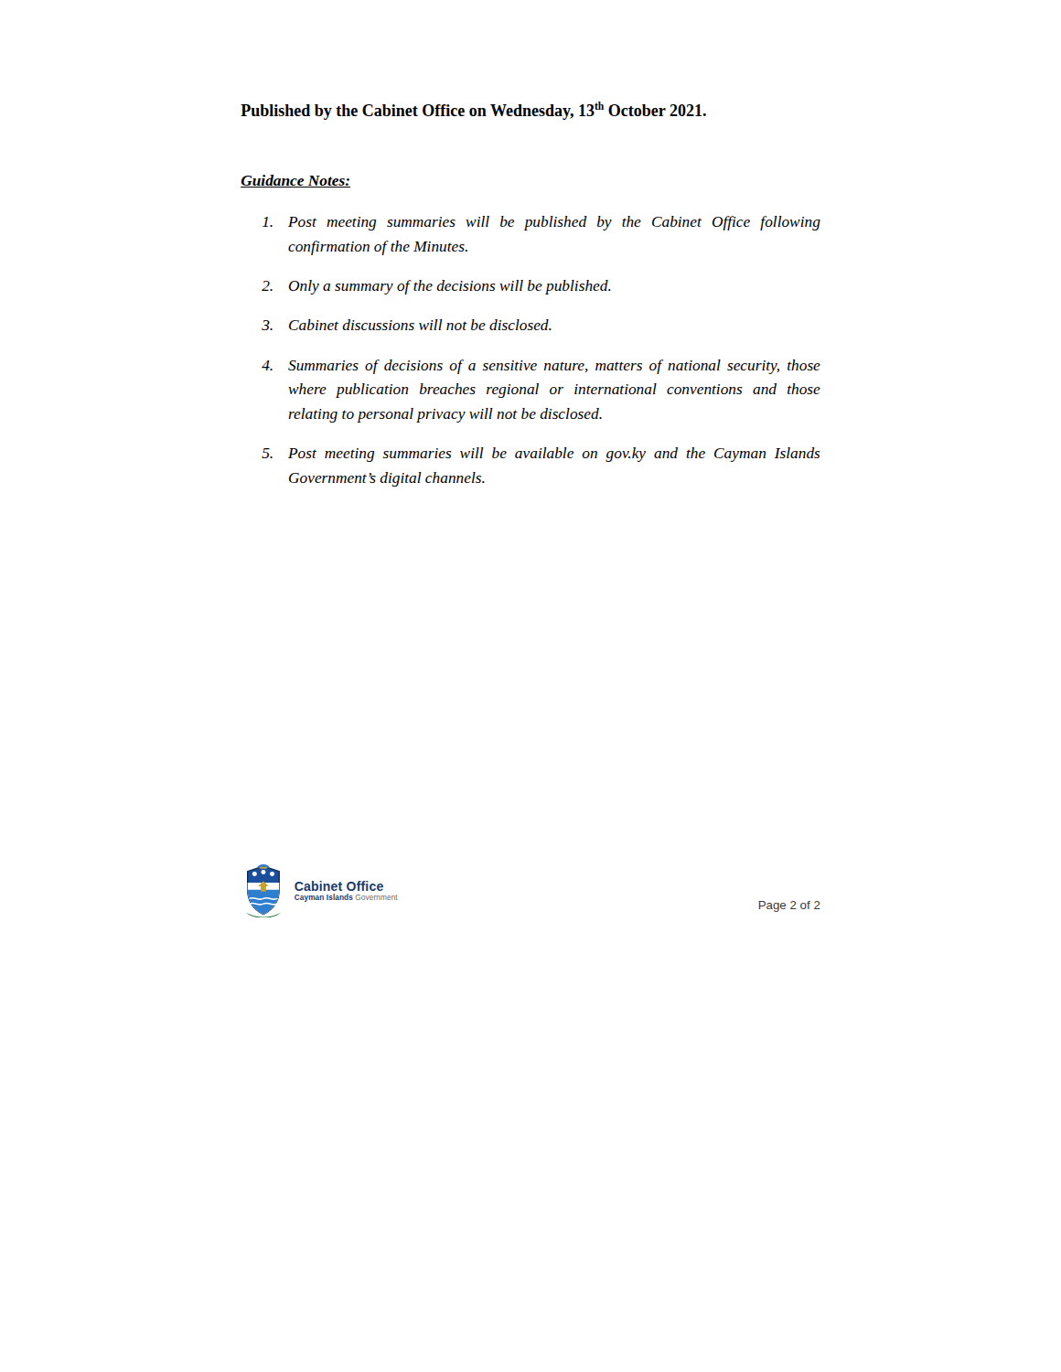Published by the Cabinet Office on Wednesday, 13th October 2021.
Guidance Notes:
Post meeting summaries will be published by the Cabinet Office following confirmation of the Minutes.
Only a summary of the decisions will be published.
Cabinet discussions will not be disclosed.
Summaries of decisions of a sensitive nature, matters of national security, those where publication breaches regional or international conventions and those relating to personal privacy will not be disclosed.
Post meeting summaries will be available on gov.ky and the Cayman Islands Government’s digital channels.
Cabinet Office
Cayman Islands Government
Page 2 of 2